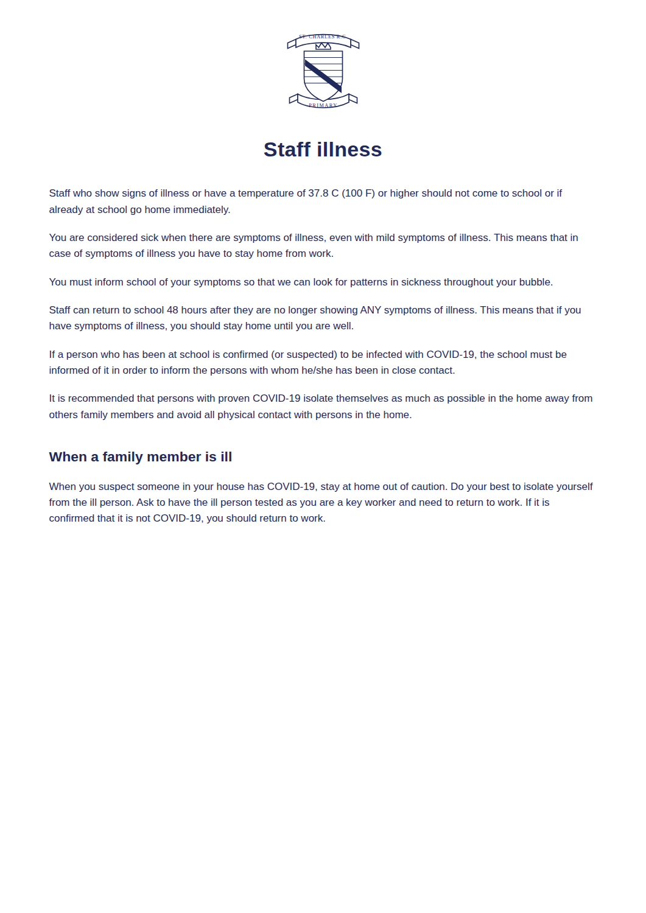ST. CHARLES R.C. PRIMARY
Staff illness
Staff who show signs of illness or have a temperature of 37.8 C (100 F) or higher should not come to school or if already at school go home immediately.
You are considered sick when there are symptoms of illness, even with mild symptoms of illness. This means that in case of symptoms of illness you have to stay home from work.
You must inform school of your symptoms so that we can look for patterns in sickness throughout your bubble.
Staff can return to school 48 hours after they are no longer showing ANY symptoms of illness. This means that if you have symptoms of illness, you should stay home until you are well.
If a person who has been at school is confirmed (or suspected) to be infected with COVID-19, the school must be informed of it in order to inform the persons with whom he/she has been in close contact.
It is recommended that persons with proven COVID-19 isolate themselves as much as possible in the home away from others family members and avoid all physical contact with persons in the home.
When a family member is ill
When you suspect someone in your house has COVID-19, stay at home out of caution. Do your best to isolate yourself from the ill person. Ask to have the ill person tested as you are a key worker and need to return to work. If it is confirmed that it is not COVID-19, you should return to work.